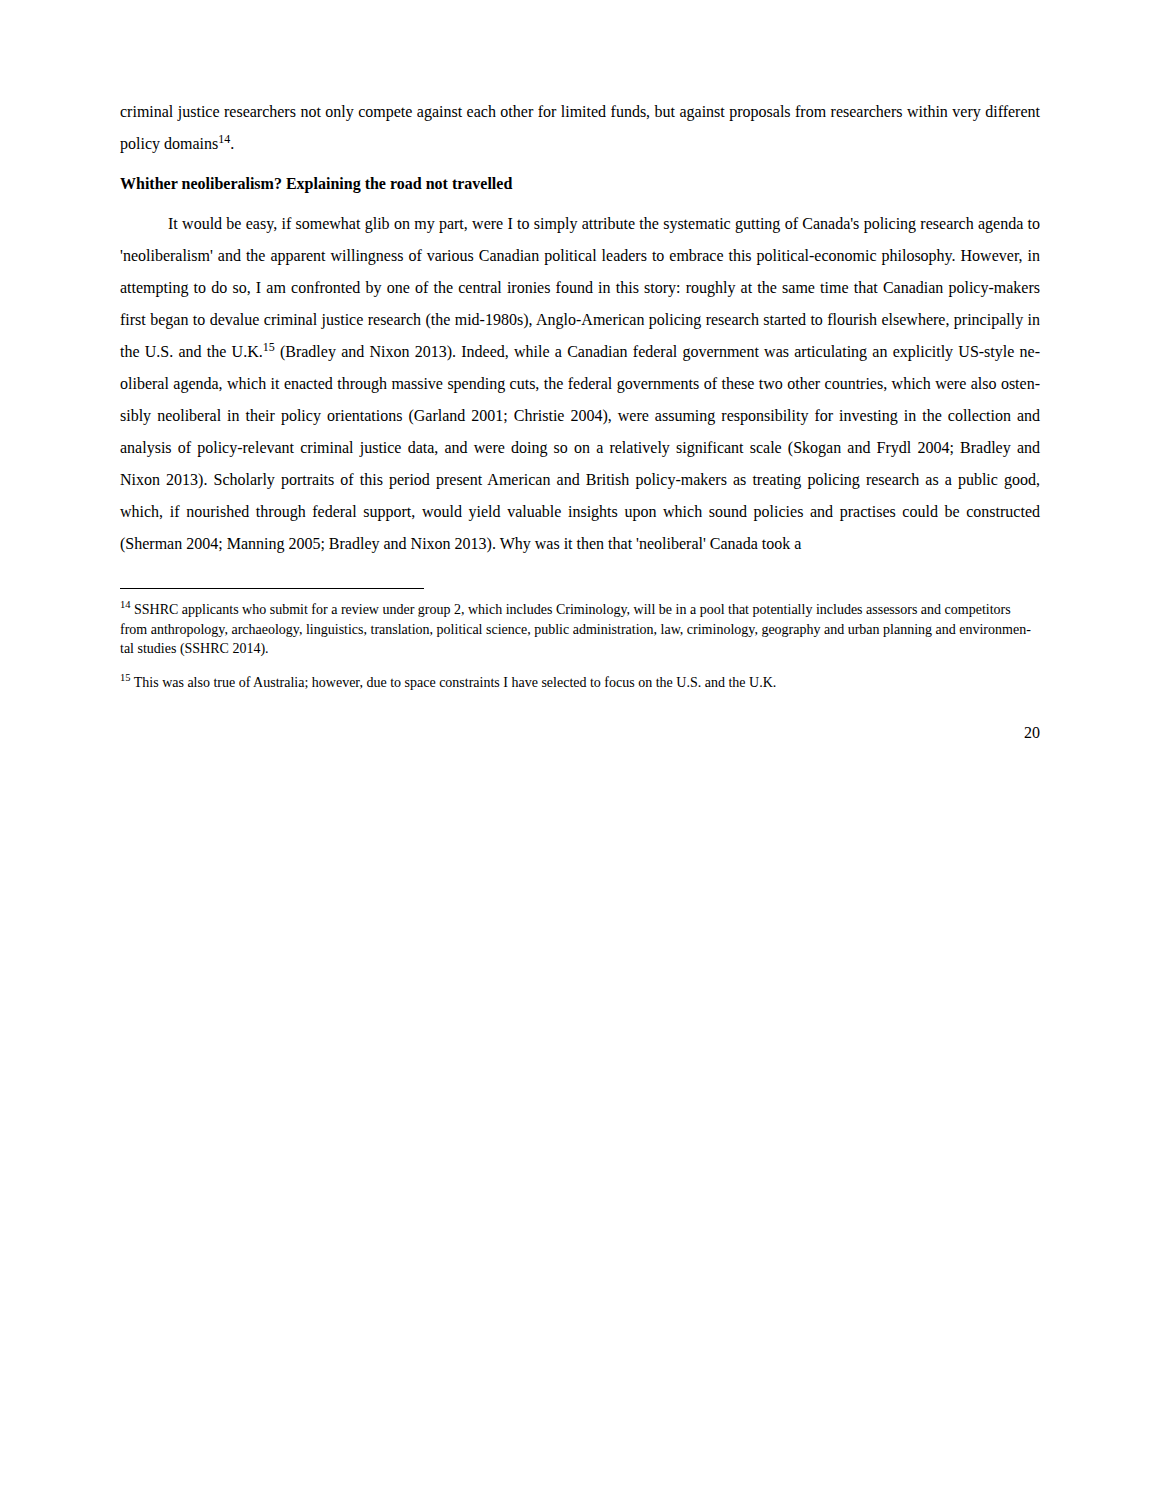criminal justice researchers not only compete against each other for limited funds, but against proposals from researchers within very different policy domains14.
Whither neoliberalism? Explaining the road not travelled
It would be easy, if somewhat glib on my part, were I to simply attribute the systematic gutting of Canada's policing research agenda to 'neoliberalism' and the apparent willingness of various Canadian political leaders to embrace this political-economic philosophy. However, in attempting to do so, I am confronted by one of the central ironies found in this story: roughly at the same time that Canadian policy-makers first began to devalue criminal justice research (the mid-1980s), Anglo-American policing research started to flourish elsewhere, principally in the U.S. and the U.K.15 (Bradley and Nixon 2013). Indeed, while a Canadian federal government was articulating an explicitly US-style neoliberal agenda, which it enacted through massive spending cuts, the federal governments of these two other countries, which were also ostensibly neoliberal in their policy orientations (Garland 2001; Christie 2004), were assuming responsibility for investing in the collection and analysis of policy-relevant criminal justice data, and were doing so on a relatively significant scale (Skogan and Frydl 2004; Bradley and Nixon 2013). Scholarly portraits of this period present American and British policy-makers as treating policing research as a public good, which, if nourished through federal support, would yield valuable insights upon which sound policies and practises could be constructed (Sherman 2004; Manning 2005; Bradley and Nixon 2013). Why was it then that 'neoliberal' Canada took a
14 SSHRC applicants who submit for a review under group 2, which includes Criminology, will be in a pool that potentially includes assessors and competitors from anthropology, archaeology, linguistics, translation, political science, public administration, law, criminology, geography and urban planning and environmental studies (SSHRC 2014).
15 This was also true of Australia; however, due to space constraints I have selected to focus on the U.S. and the U.K.
20